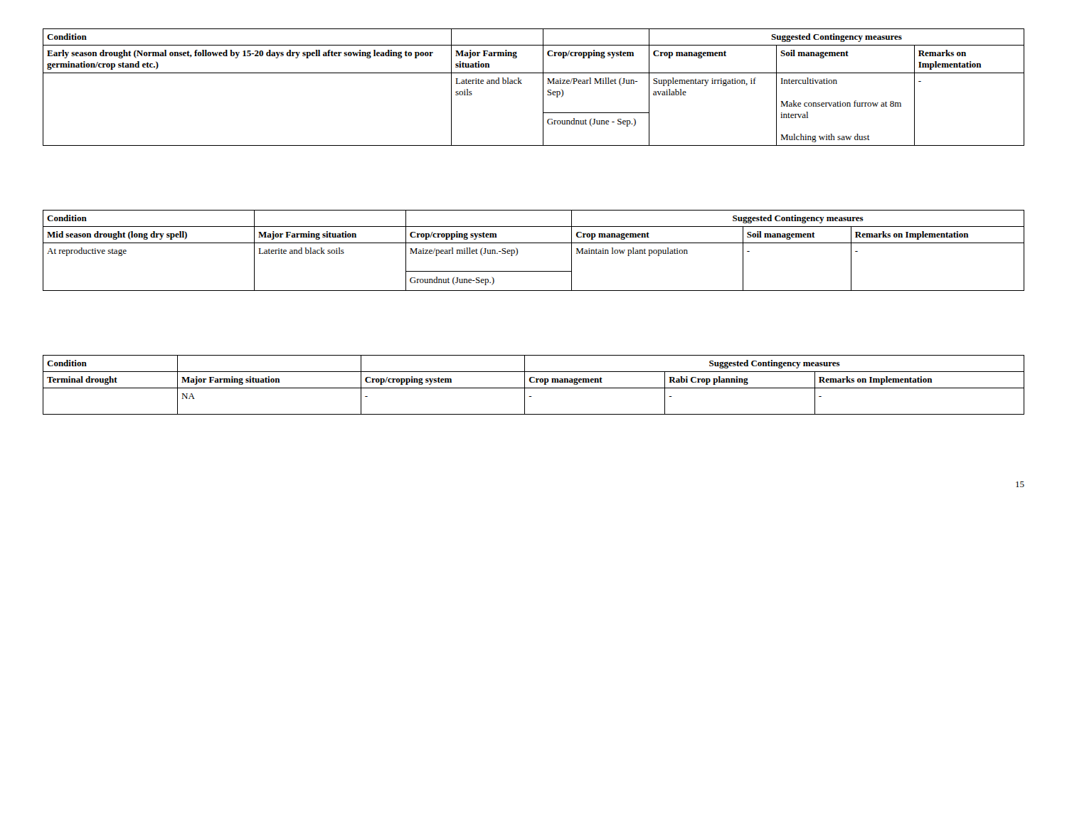| Condition | | | Suggested Contingency measures |
| --- | --- | --- | --- |
| Early season drought (Normal onset, followed by 15-20 days dry spell after sowing leading to poor germination/crop stand etc.) | Major Farming situation | Crop/cropping system | Crop management | Soil management | Remarks on Implementation |
| | Laterite and black soils | Maize/Pearl Millet (Jun- Sep) Groundnut (June - Sep.) | Supplementary irrigation, if available | Intercultivation Make conservation furrow at 8m interval Mulching with saw dust | - |
| Condition | | | Suggested Contingency measures |
| --- | --- | --- | --- |
| Mid season drought (long dry spell) | Major Farming situation | Crop/cropping system | Crop management | Soil management | Remarks on Implementation |
| At reproductive stage | Laterite and black soils | Maize/pearl millet (Jun.-Sep) Groundnut (June-Sep.) | Maintain low plant population | - | - |
| Condition | | | Suggested Contingency measures |
| --- | --- | --- | --- |
| Terminal drought | Major Farming situation | Crop/cropping system | Crop management | Rabi Crop planning | Remarks on Implementation |
| | NA | - | - | - | - |
15